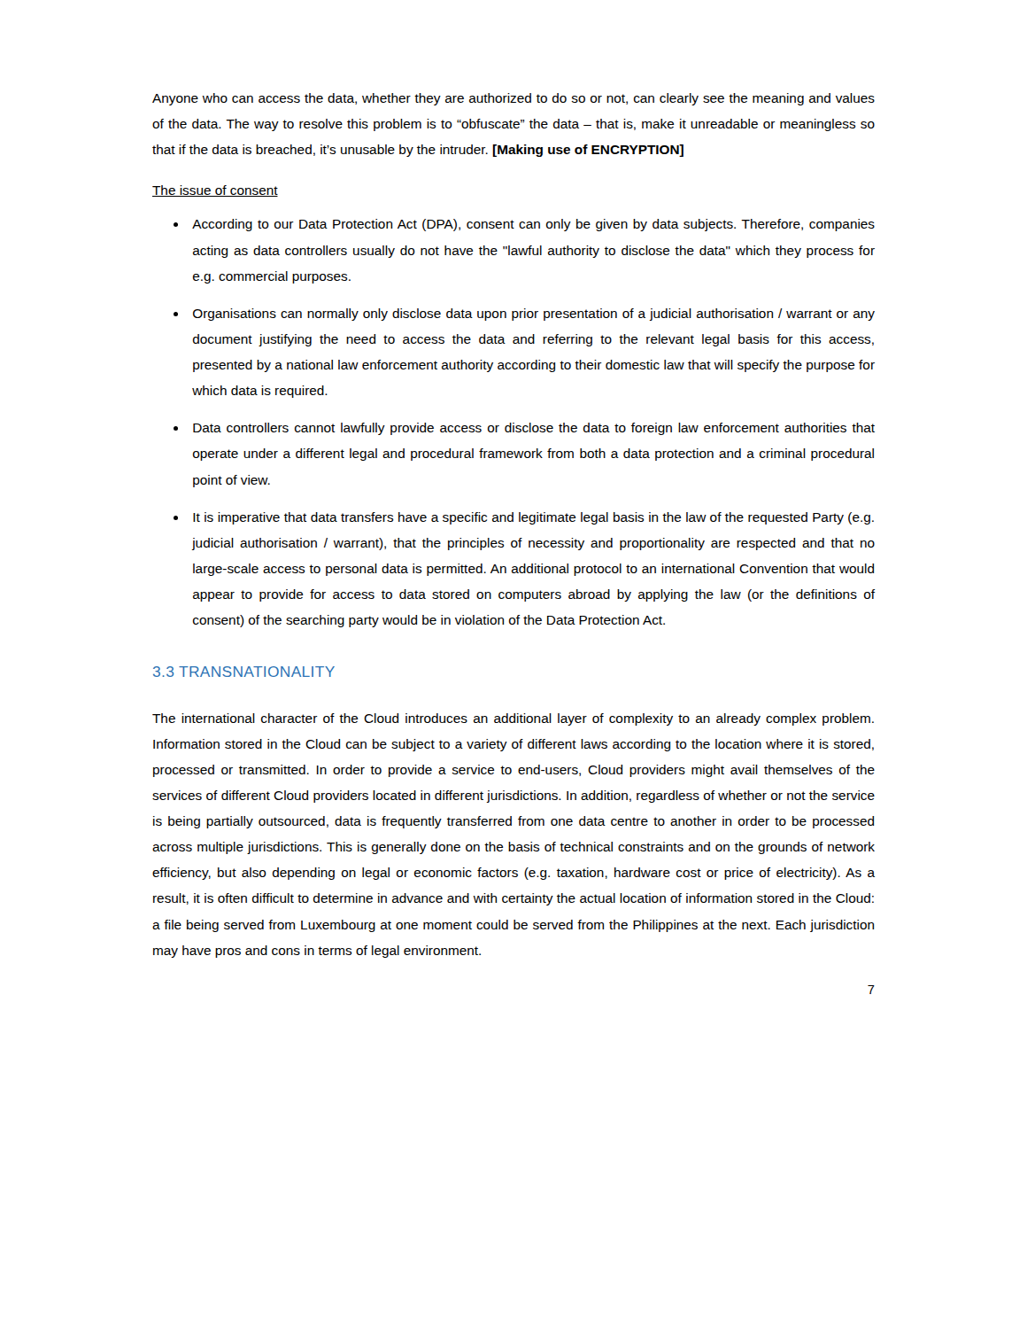Anyone who can access the data, whether they are authorized to do so or not, can clearly see the meaning and values of the data. The way to resolve this problem is to “obfuscate” the data – that is, make it unreadable or meaningless so that if the data is breached, it’s unusable by the intruder. [Making use of ENCRYPTION]
The issue of consent
According to our Data Protection Act (DPA), consent can only be given by data subjects. Therefore, companies acting as data controllers usually do not have the "lawful authority to disclose the data" which they process for e.g. commercial purposes.
Organisations can normally only disclose data upon prior presentation of a judicial authorisation / warrant or any document justifying the need to access the data and referring to the relevant legal basis for this access, presented by a national law enforcement authority according to their domestic law that will specify the purpose for which data is required.
Data controllers cannot lawfully provide access or disclose the data to foreign law enforcement authorities that operate under a different legal and procedural framework from both a data protection and a criminal procedural point of view.
It is imperative that data transfers have a specific and legitimate legal basis in the law of the requested Party (e.g. judicial authorisation / warrant), that the principles of necessity and proportionality are respected and that no large-scale access to personal data is permitted. An additional protocol to an international Convention that would appear to provide for access to data stored on computers abroad by applying the law (or the definitions of consent) of the searching party would be in violation of the Data Protection Act.
3.3 TRANSNATIONALITY
The international character of the Cloud introduces an additional layer of complexity to an already complex problem. Information stored in the Cloud can be subject to a variety of different laws according to the location where it is stored, processed or transmitted. In order to provide a service to end-users, Cloud providers might avail themselves of the services of different Cloud providers located in different jurisdictions. In addition, regardless of whether or not the service is being partially outsourced, data is frequently transferred from one data centre to another in order to be processed across multiple jurisdictions. This is generally done on the basis of technical constraints and on the grounds of network efficiency, but also depending on legal or economic factors (e.g. taxation, hardware cost or price of electricity). As a result, it is often difficult to determine in advance and with certainty the actual location of information stored in the Cloud: a file being served from Luxembourg at one moment could be served from the Philippines at the next. Each jurisdiction may have pros and cons in terms of legal environment.
7